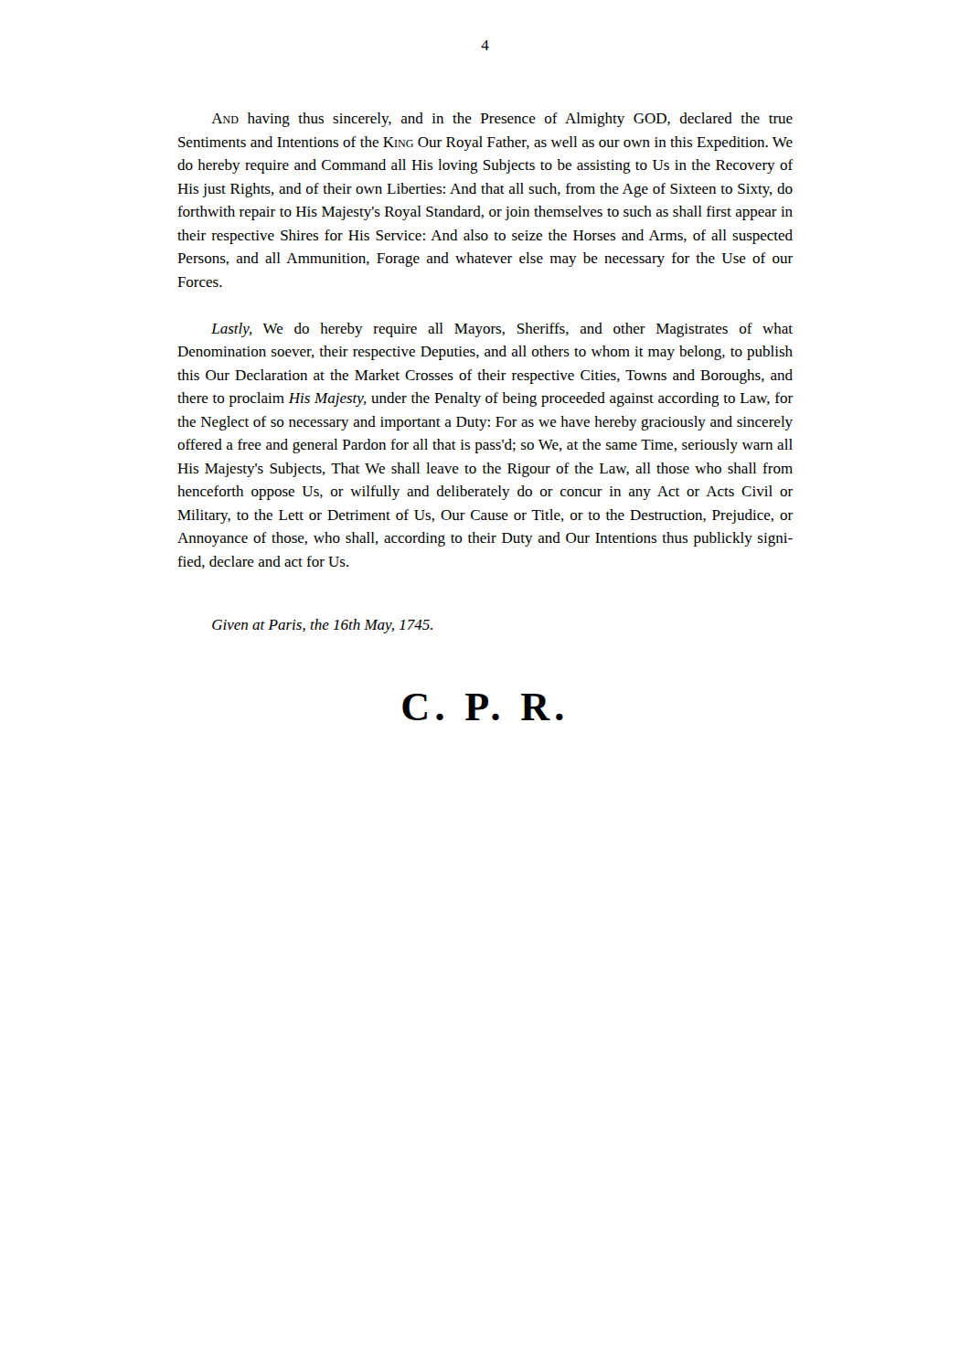4
And having thus sincerely, and in the Presence of Almighty GOD, declared the true Sentiments and Intentions of the King Our Royal Father, as well as our own in this Expedition. We do hereby require and Command all His loving Subjects to be assisting to Us in the Recovery of His just Rights, and of their own Liberties: And that all such, from the Age of Sixteen to Sixty, do forthwith repair to His Majesty's Royal Standard, or join themselves to such as shall first appear in their respective Shires for His Service: And also to seize the Horses and Arms, of all suspected Persons, and all Ammunition, Forage and whatever else may be necessary for the Use of our Forces.
Lastly, We do hereby require all Mayors, Sheriffs, and other Magistrates of what Denomination soever, their respective Deputies, and all others to whom it may belong, to publish this Our Declaration at the Market Crosses of their respective Cities, Towns and Boroughs, and there to proclaim His Majesty, under the Penalty of being proceeded against according to Law, for the Neglect of so necessary and important a Duty: For as we have hereby graciously and sincerely offered a free and general Pardon for all that is pass'd; so We, at the same Time, seriously warn all His Majesty's Subjects, That We shall leave to the Rigour of the Law, all those who shall from henceforth oppose Us, or wilfully and deliberately do or concur in any Act or Acts Civil or Military, to the Lett or Detriment of Us, Our Cause or Title, or to the Destruction, Prejudice, or Annoyance of those, who shall, according to their Duty and Our Intentions thus publickly signified, declare and act for Us.
Given at Paris, the 16th May, 1745.
C. P. R.